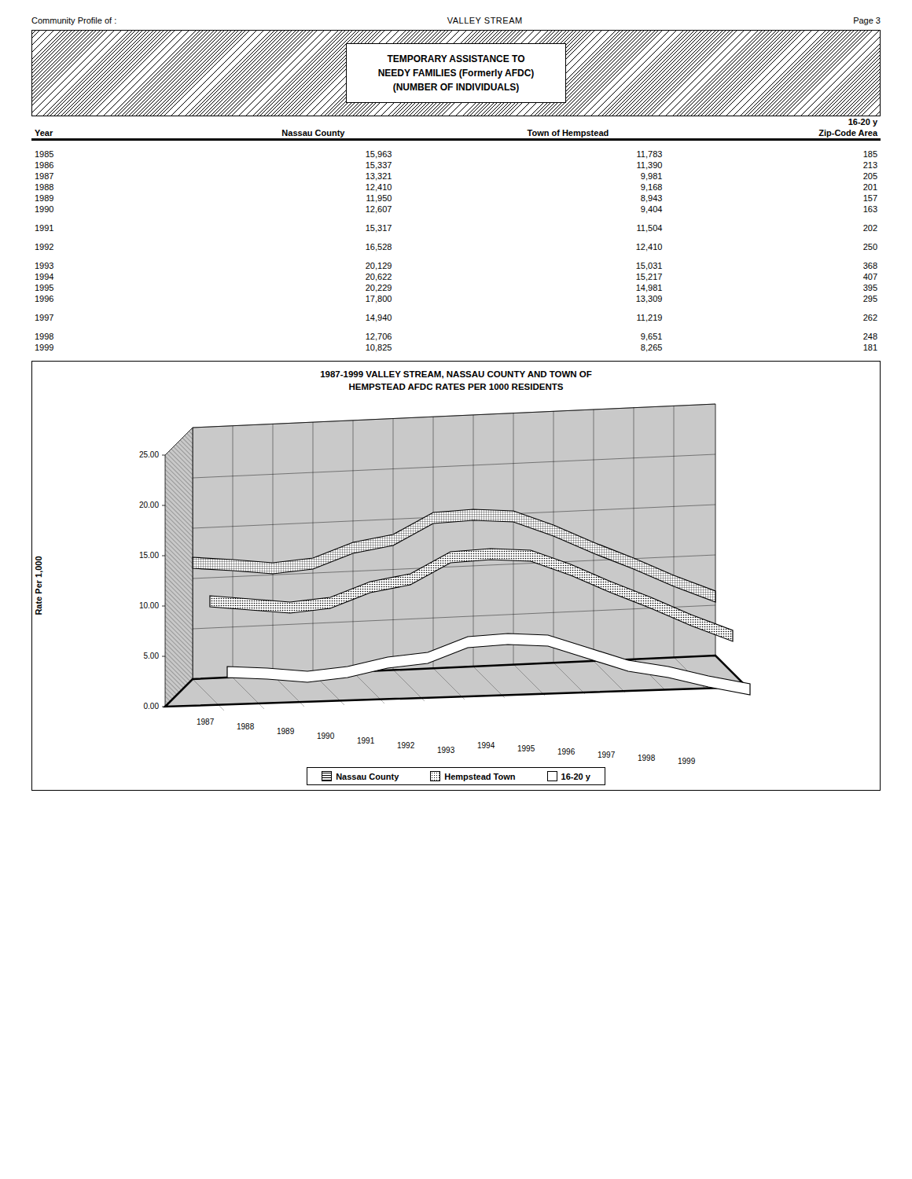Community Profile of :
VALLEY STREAM
Page 3
TEMPORARY ASSISTANCE TO
NEEDY FAMILIES (Formerly AFDC)
(NUMBER OF INDIVIDUALS)
| | | | 16-20 y |
| --- | --- | --- | --- |
| Year | Nassau County | Town of Hempstead | Zip-Code Area |
| 1985 | 15,963 | 11,783 | 185 |
| 1986 | 15,337 | 11,390 | 213 |
| 1987 | 13,321 | 9,981 | 205 |
| 1988 | 12,410 | 9,168 | 201 |
| 1989 | 11,950 | 8,943 | 157 |
| 1990 | 12,607 | 9,404 | 163 |
| 1991 | 15,317 | 11,504 | 202 |
| 1992 | 16,528 | 12,410 | 250 |
| 1993 | 20,129 | 15,031 | 368 |
| 1994 | 20,622 | 15,217 | 407 |
| 1995 | 20,229 | 14,981 | 395 |
| 1996 | 17,800 | 13,309 | 295 |
| 1997 | 14,940 | 11,219 | 262 |
| 1998 | 12,706 | 9,651 | 248 |
| 1999 | 10,825 | 8,265 | 181 |
1987-1999 VALLEY STREAM, NASSAU COUNTY AND TOWN OF
HEMPSTEAD AFDC RATES PER 1000 RESIDENTS
Rate Per 1,000
0.00 5.00 10.00 15.00 20.00 25.00 1987 1988 1989 1990 1991 1992 1993 1994 1995 1996 1997 1998 1999
Nassau County
Hempstead Town
16-20 y